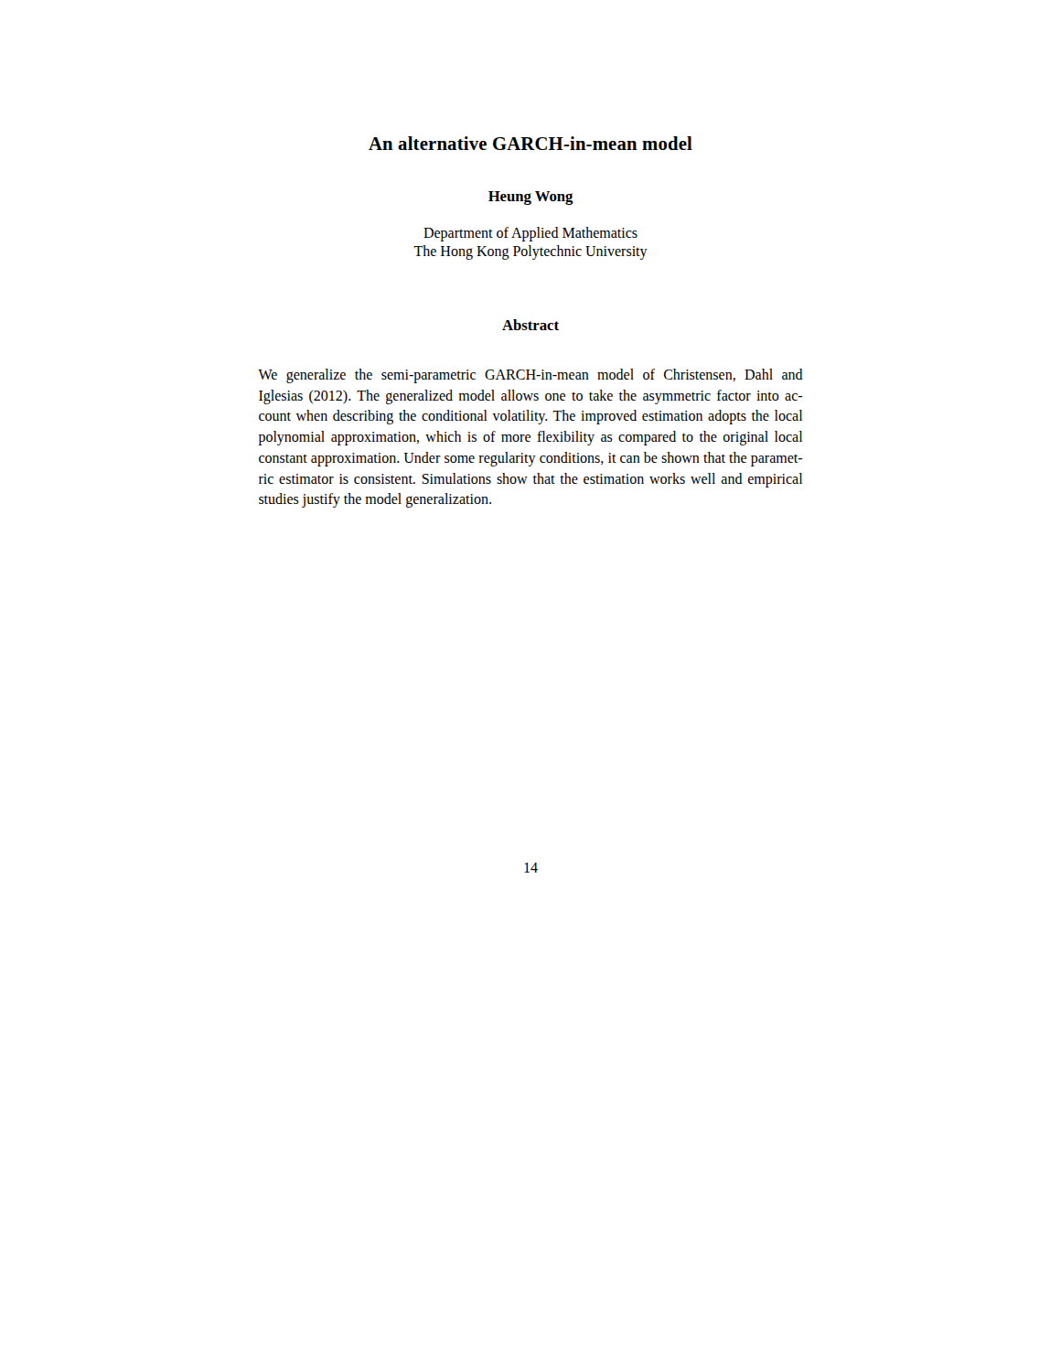An alternative GARCH-in-mean model
Heung Wong
Department of Applied Mathematics
The Hong Kong Polytechnic University
Abstract
We generalize the semi-parametric GARCH-in-mean model of Christensen, Dahl and Iglesias (2012). The generalized model allows one to take the asymmetric factor into account when describing the conditional volatility. The improved estimation adopts the local polynomial approximation, which is of more flexibility as compared to the original local constant approximation. Under some regularity conditions, it can be shown that the parametric estimator is consistent. Simulations show that the estimation works well and empirical studies justify the model generalization.
14